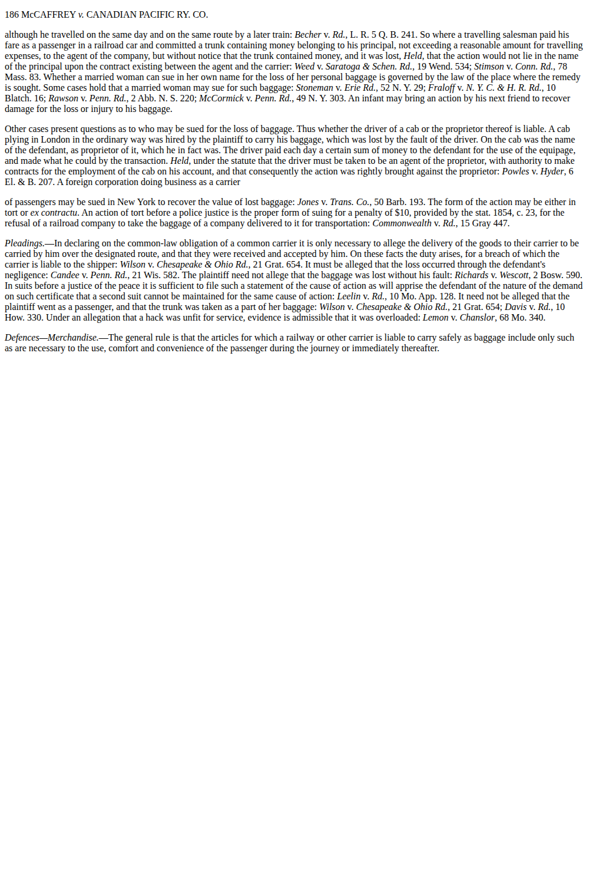186 McCAFFREY v. CANADIAN PACIFIC RY. CO.
although he travelled on the same day and on the same route by a later train: Becher v. Rd., L. R. 5 Q. B. 241. So where a travelling salesman paid his fare as a passenger in a railroad car and committed a trunk containing money belonging to his principal, not exceeding a reasonable amount for travelling expenses, to the agent of the company, but without notice that the trunk contained money, and it was lost, Held, that the action would not lie in the name of the principal upon the contract existing between the agent and the carrier: Weed v. Saratoga & Schen. Rd., 19 Wend. 534; Stimson v. Conn. Rd., 78 Mass. 83. Whether a married woman can sue in her own name for the loss of her personal baggage is governed by the law of the place where the remedy is sought. Some cases hold that a married woman may sue for such baggage: Stoneman v. Erie Rd., 52 N. Y. 29; Fraloff v. N. Y. C. & H. R. Rd., 10 Blatch. 16; Rawson v. Penn. Rd., 2 Abb. N. S. 220; McCormick v. Penn. Rd., 49 N. Y. 303. An infant may bring an action by his next friend to recover damage for the loss or injury to his baggage.
Other cases present questions as to who may be sued for the loss of baggage. Thus whether the driver of a cab or the proprietor thereof is liable. A cab plying in London in the ordinary way was hired by the plaintiff to carry his baggage, which was lost by the fault of the driver. On the cab was the name of the defendant, as proprietor of it, which he in fact was. The driver paid each day a certain sum of money to the defendant for the use of the equipage, and made what he could by the transaction. Held, under the statute that the driver must be taken to be an agent of the proprietor, with authority to make contracts for the employment of the cab on his account, and that consequently the action was rightly brought against the proprietor: Powles v. Hyder, 6 El. & B. 207. A foreign corporation doing business as a carrier
of passengers may be sued in New York to recover the value of lost baggage: Jones v. Trans. Co., 50 Barb. 193. The form of the action may be either in tort or ex contractu. An action of tort before a police justice is the proper form of suing for a penalty of $10, provided by the stat. 1854, c. 23, for the refusal of a railroad company to take the baggage of a company delivered to it for transportation: Commonwealth v. Rd., 15 Gray 447.
Pleadings.—In declaring on the common-law obligation of a common carrier it is only necessary to allege the delivery of the goods to their carrier to be carried by him over the designated route, and that they were received and accepted by him. On these facts the duty arises, for a breach of which the carrier is liable to the shipper: Wilson v. Chesapeake & Ohio Rd., 21 Grat. 654. It must be alleged that the loss occurred through the defendant's negligence: Candee v. Penn. Rd., 21 Wis. 582. The plaintiff need not allege that the baggage was lost without his fault: Richards v. Wescott, 2 Bosw. 590. In suits before a justice of the peace it is sufficient to file such a statement of the cause of action as will apprise the defendant of the nature of the demand on such certificate that a second suit cannot be maintained for the same cause of action: Leelin v. Rd., 10 Mo. App. 128. It need not be alleged that the plaintiff went as a passenger, and that the trunk was taken as a part of her baggage: Wilson v. Chesapeake & Ohio Rd., 21 Grat. 654; Davis v. Rd., 10 How. 330. Under an allegation that a hack was unfit for service, evidence is admissible that it was overloaded: Lemon v. Chanslor, 68 Mo. 340.
Defences—Merchandise.—The general rule is that the articles for which a railway or other carrier is liable to carry safely as baggage include only such as are necessary to the use, comfort and convenience of the passenger during the journey or immediately thereafter.